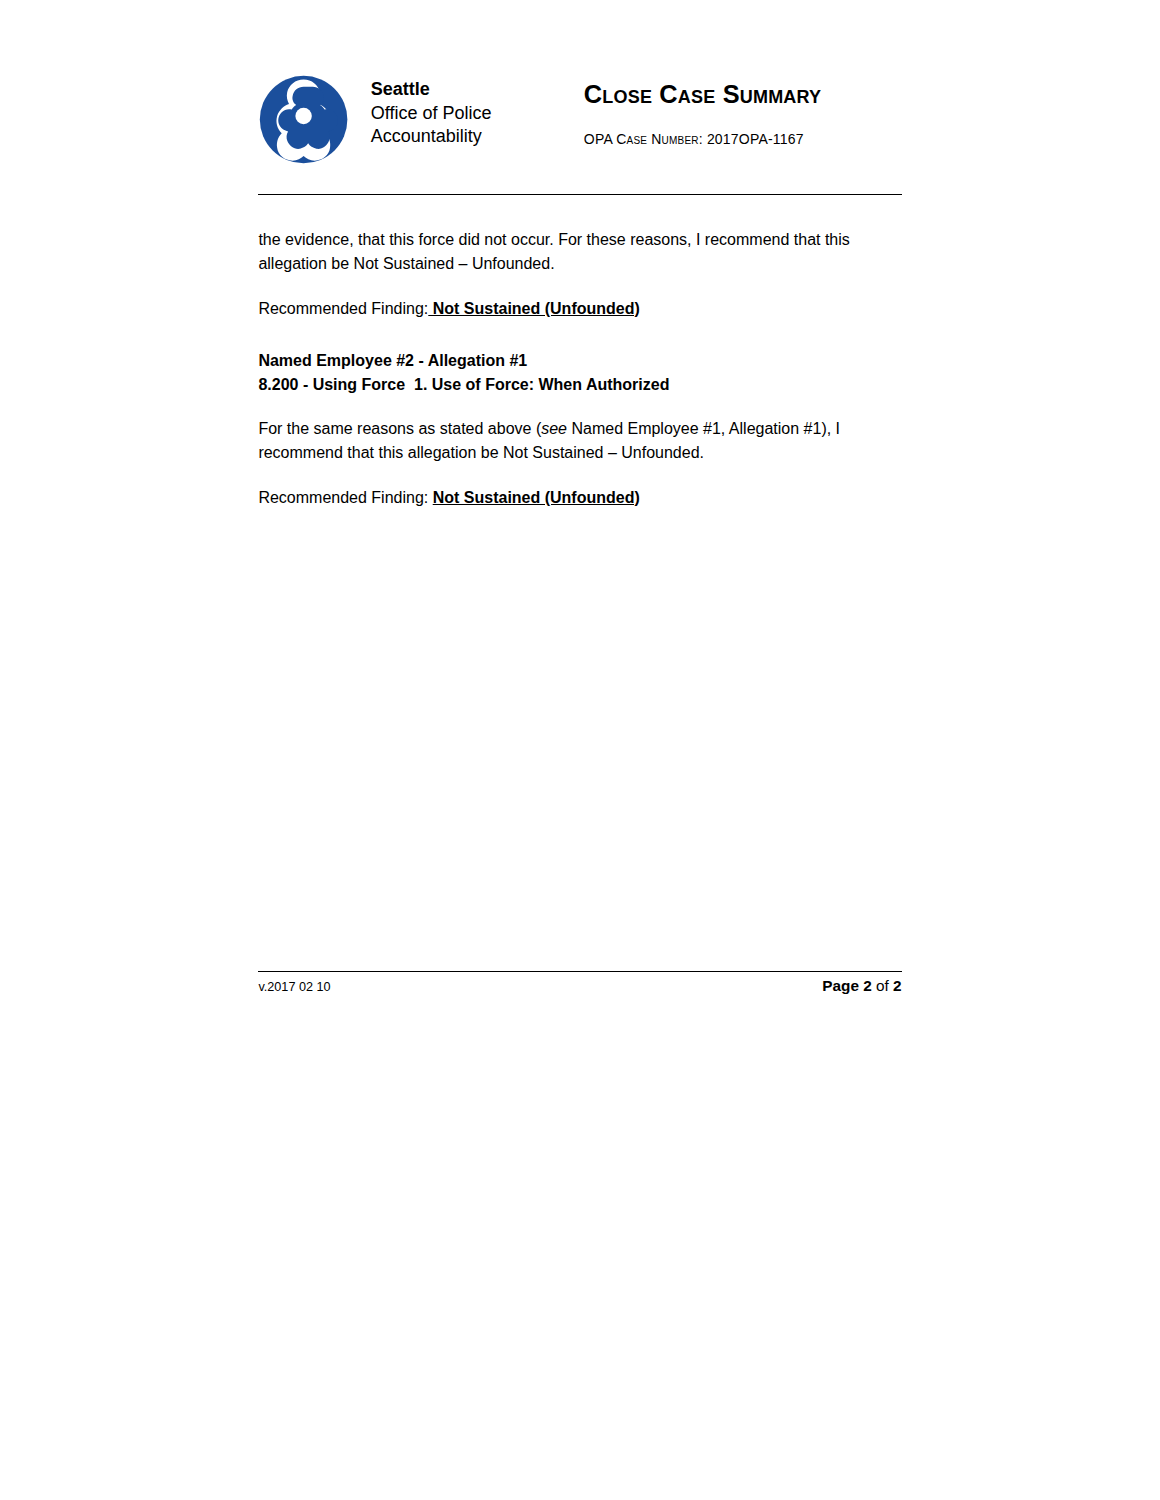Seattle
Office of Police
Accountability
Close Case Summary
OPA Case Number: 2017OPA-1167
the evidence, that this force did not occur. For these reasons, I recommend that this allegation be Not Sustained – Unfounded.
Recommended Finding: Not Sustained (Unfounded)
Named Employee #2 - Allegation #1 8.200 - Using Force 1. Use of Force: When Authorized
For the same reasons as stated above (see Named Employee #1, Allegation #1), I recommend that this allegation be Not Sustained – Unfounded.
Recommended Finding: Not Sustained (Unfounded)
v.2017 02 10
Page 2 of 2